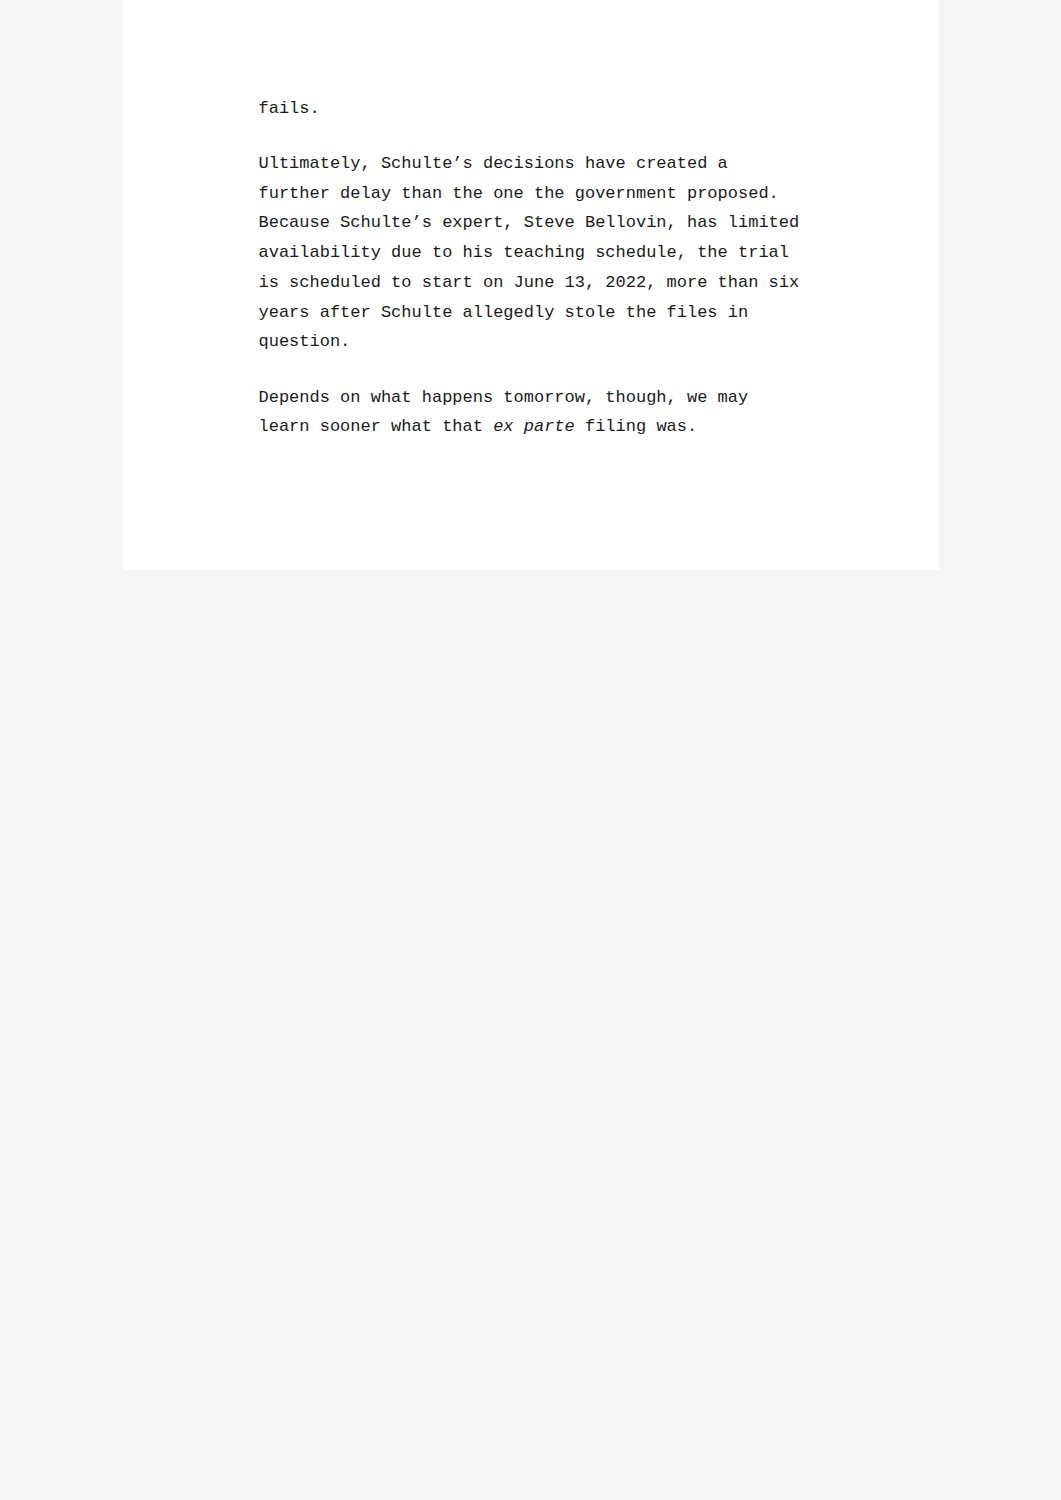fails.
Ultimately, Schulte’s decisions have created a further delay than the one the government proposed. Because Schulte’s expert, Steve Bellovin, has limited availability due to his teaching schedule, the trial is scheduled to start on June 13, 2022, more than six years after Schulte allegedly stole the files in question.
Depends on what happens tomorrow, though, we may learn sooner what that ex parte filing was.